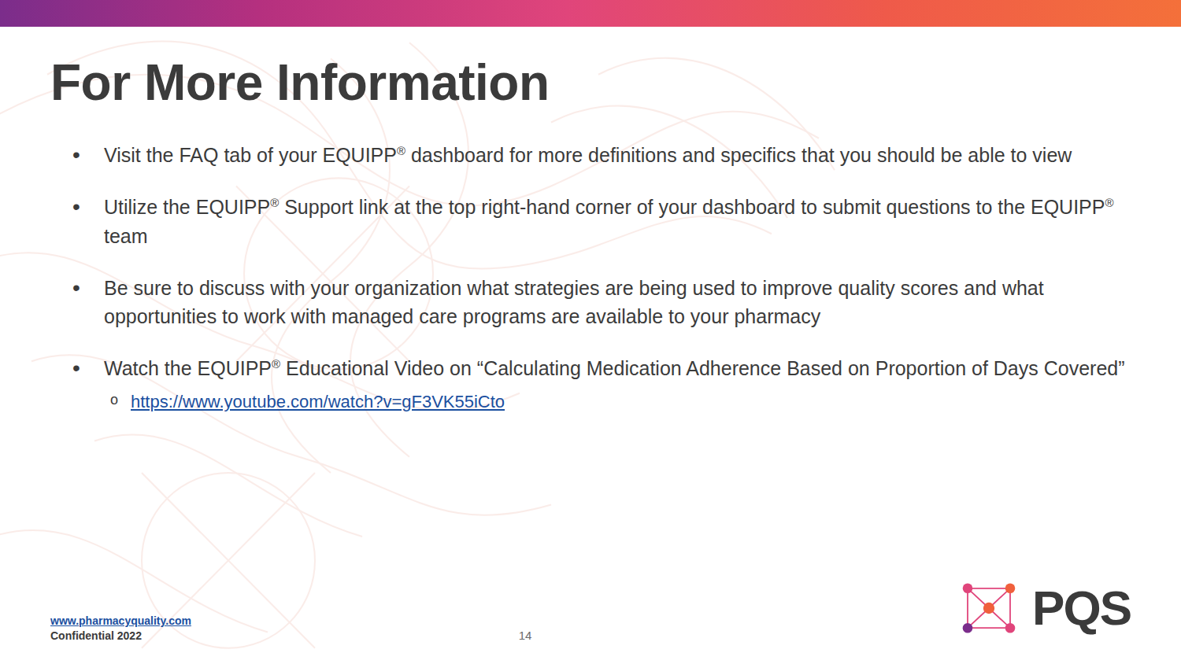For More Information
Visit the FAQ tab of your EQUIPP® dashboard for more definitions and specifics that you should be able to view
Utilize the EQUIPP® Support link at the top right-hand corner of your dashboard to submit questions to the EQUIPP® team
Be sure to discuss with your organization what strategies are being used to improve quality scores and what opportunities to work with managed care programs are available to your pharmacy
Watch the EQUIPP® Educational Video on “Calculating Medication Adherence Based on Proportion of Days Covered”
https://www.youtube.com/watch?v=gF3VK55iCto
www.pharmacyquality.com
Confidential 2022
14
PQS